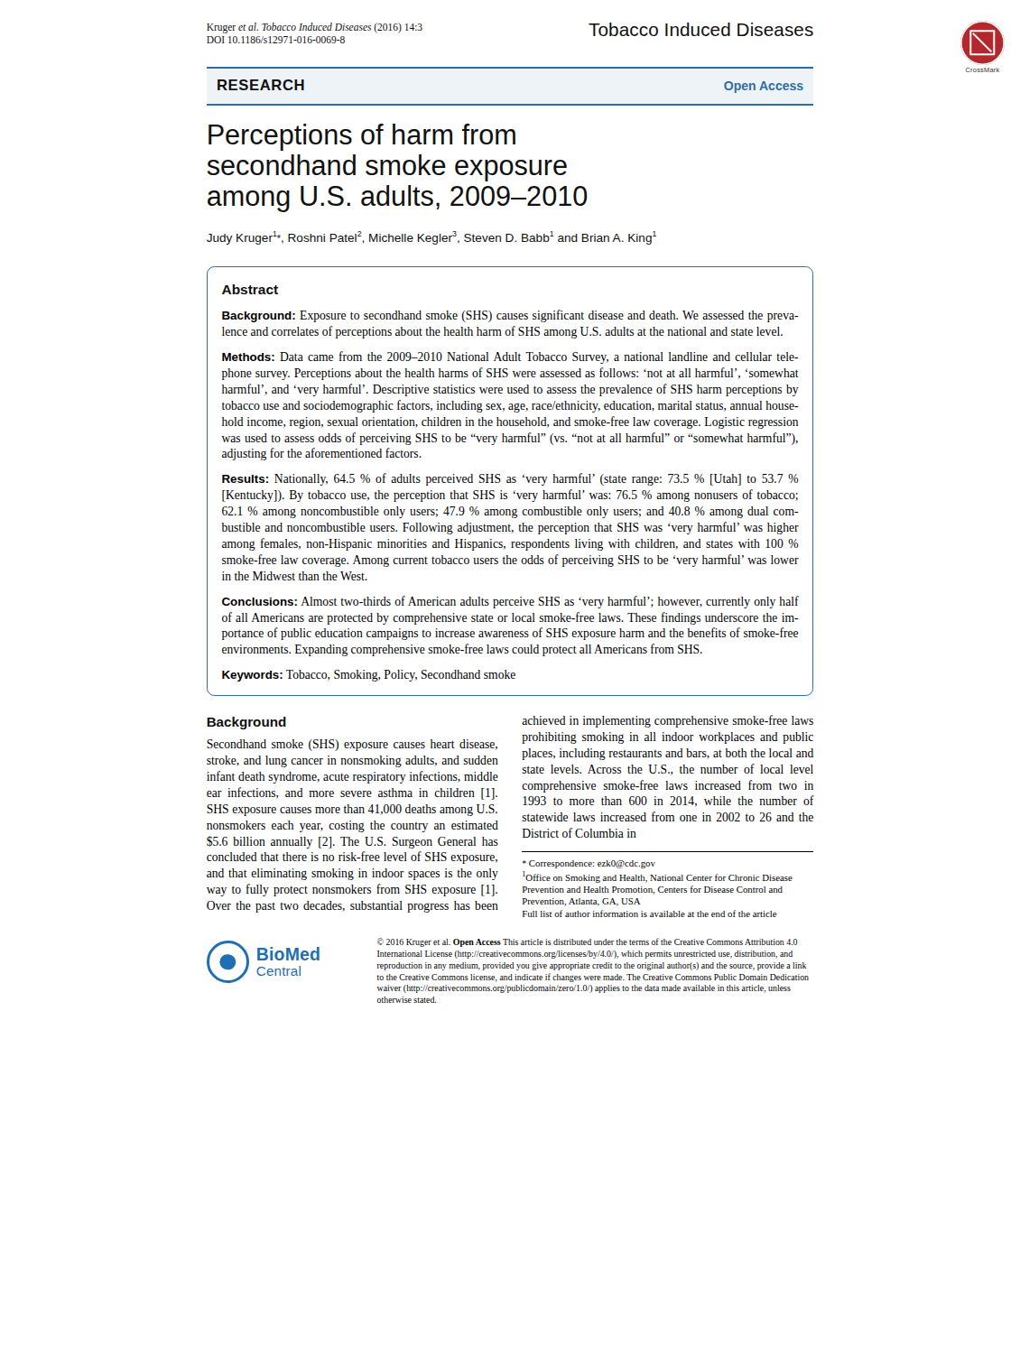Kruger et al. Tobacco Induced Diseases (2016) 14:3
DOI 10.1186/s12971-016-0069-8
Tobacco Induced Diseases
RESEARCH
Open Access
CrossMark
Perceptions of harm from secondhand smoke exposure among U.S. adults, 2009–2010
Judy Kruger1*, Roshni Patel2, Michelle Kegler3, Steven D. Babb1 and Brian A. King1
Abstract
Background: Exposure to secondhand smoke (SHS) causes significant disease and death. We assessed the prevalence and correlates of perceptions about the health harm of SHS among U.S. adults at the national and state level.
Methods: Data came from the 2009–2010 National Adult Tobacco Survey, a national landline and cellular telephone survey. Perceptions about the health harms of SHS were assessed as follows: ‘not at all harmful’, ‘somewhat harmful’, and ‘very harmful’. Descriptive statistics were used to assess the prevalence of SHS harm perceptions by tobacco use and sociodemographic factors, including sex, age, race/ethnicity, education, marital status, annual household income, region, sexual orientation, children in the household, and smoke-free law coverage. Logistic regression was used to assess odds of perceiving SHS to be “very harmful” (vs. “not at all harmful” or “somewhat harmful”), adjusting for the aforementioned factors.
Results: Nationally, 64.5 % of adults perceived SHS as ‘very harmful’ (state range: 73.5 % [Utah] to 53.7 % [Kentucky]). By tobacco use, the perception that SHS is ‘very harmful’ was: 76.5 % among nonusers of tobacco; 62.1 % among noncombustible only users; 47.9 % among combustible only users; and 40.8 % among dual combustible and noncombustible users. Following adjustment, the perception that SHS was ‘very harmful’ was higher among females, non-Hispanic minorities and Hispanics, respondents living with children, and states with 100 % smoke-free law coverage. Among current tobacco users the odds of perceiving SHS to be ‘very harmful’ was lower in the Midwest than the West.
Conclusions: Almost two-thirds of American adults perceive SHS as ‘very harmful’; however, currently only half of all Americans are protected by comprehensive state or local smoke-free laws. These findings underscore the importance of public education campaigns to increase awareness of SHS exposure harm and the benefits of smoke-free environments. Expanding comprehensive smoke-free laws could protect all Americans from SHS.
Keywords: Tobacco, Smoking, Policy, Secondhand smoke
Background
Secondhand smoke (SHS) exposure causes heart disease, stroke, and lung cancer in nonsmoking adults, and sudden infant death syndrome, acute respiratory infections, middle ear infections, and more severe asthma in children [1]. SHS exposure causes more than 41,000 deaths among U.S. nonsmokers each year, costing the country an estimated $5.6 billion annually [2]. The U.S. Surgeon General has concluded that there is no risk-free level of SHS exposure, and that eliminating smoking in indoor spaces is the only way to fully protect nonsmokers from SHS exposure [1]. Over the past two decades, substantial progress has been achieved in implementing comprehensive smoke-free laws prohibiting smoking in all indoor workplaces and public places, including restaurants and bars, at both the local and state levels. Across the U.S., the number of local level comprehensive smoke-free laws increased from two in 1993 to more than 600 in 2014, while the number of statewide laws increased from one in 2002 to 26 and the District of Columbia in
* Correspondence: ezk0@cdc.gov
1Office on Smoking and Health, National Center for Chronic Disease Prevention and Health Promotion, Centers for Disease Control and Prevention, Atlanta, GA, USA
Full list of author information is available at the end of the article
BioMed
Central
© 2016 Kruger et al. Open Access This article is distributed under the terms of the Creative Commons Attribution 4.0 International License (http://creativecommons.org/licenses/by/4.0/), which permits unrestricted use, distribution, and reproduction in any medium, provided you give appropriate credit to the original author(s) and the source, provide a link to the Creative Commons license, and indicate if changes were made. The Creative Commons Public Domain Dedication waiver (http://creativecommons.org/publicdomain/zero/1.0/) applies to the data made available in this article, unless otherwise stated.